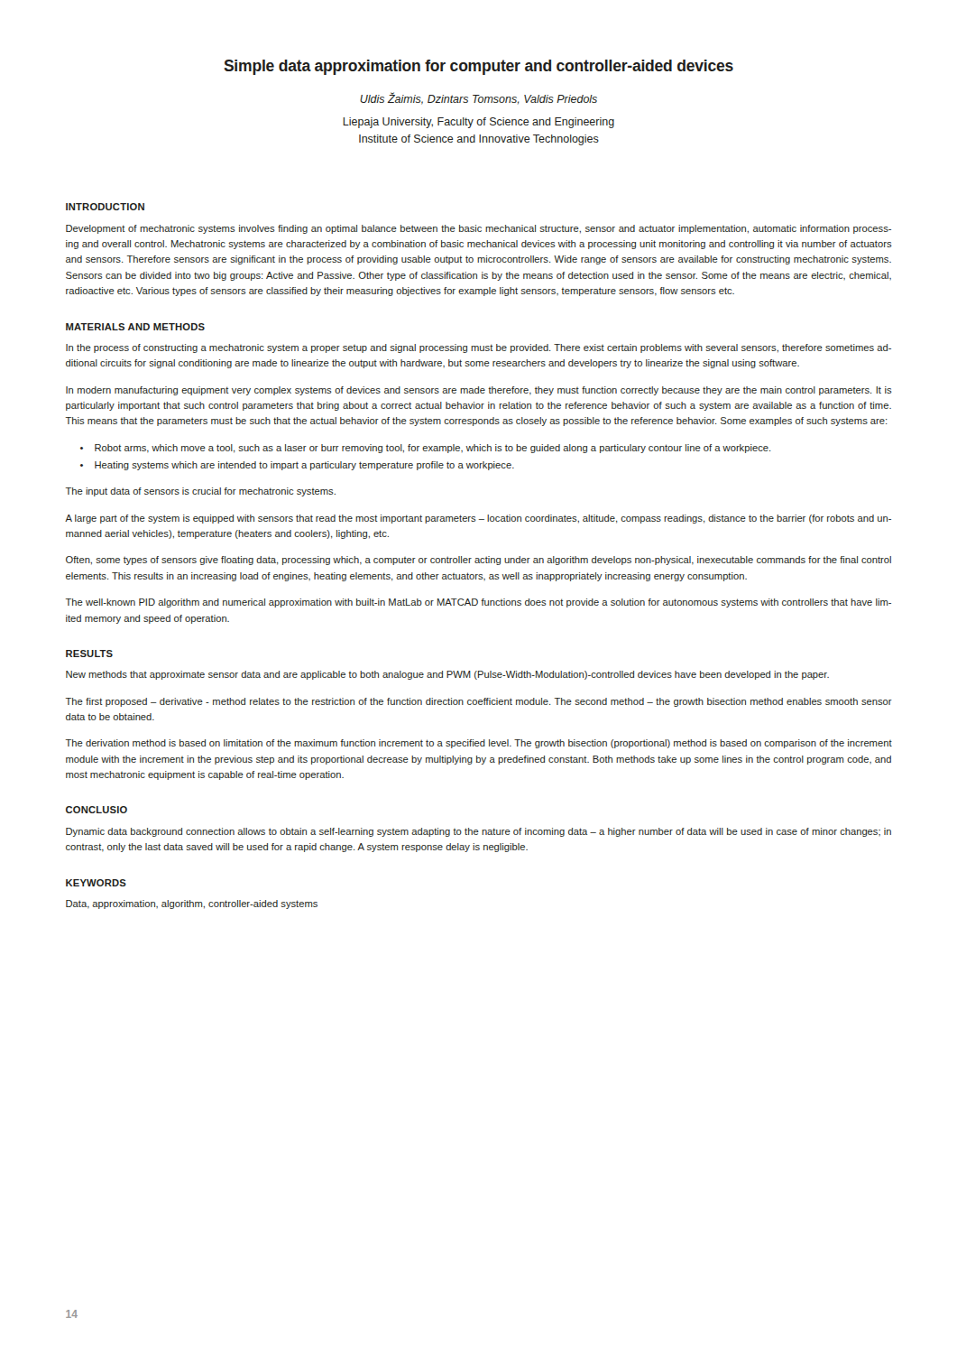Simple data approximation for computer and controller-aided devices
Uldis Žaimis, Dzintars Tomsons, Valdis Priedols
Liepaja University, Faculty of Science and Engineering
Institute of Science and Innovative Technologies
Introduction
Development of mechatronic systems involves finding an optimal balance between the basic mechanical structure, sensor and actuator implementation, automatic information processing and overall control. Mechatronic systems are characterized by a combination of basic mechanical devices with a processing unit monitoring and controlling it via number of actuators and sensors. Therefore sensors are significant in the process of providing usable output to microcontrollers. Wide range of sensors are available for constructing mechatronic systems. Sensors can be divided into two big groups: Active and Passive. Other type of classification is by the means of detection used in the sensor. Some of the means are electric, chemical, radioactive etc. Various types of sensors are classified by their measuring objectives for example light sensors, temperature sensors, flow sensors etc.
Materials and methods
In the process of constructing a mechatronic system a proper setup and signal processing must be provided. There exist certain problems with several sensors, therefore sometimes additional circuits for signal conditioning are made to linearize the output with hardware, but some researchers and developers try to linearize the signal using software.
In modern manufacturing equipment very complex systems of devices and sensors are made therefore, they must function correctly because they are the main control parameters. It is particularly important that such control parameters that bring about a correct actual behavior in relation to the reference behavior of such a system are available as a function of time. This means that the parameters must be such that the actual behavior of the system corresponds as closely as possible to the reference behavior. Some examples of such systems are:
Robot arms, which move a tool, such as a laser or burr removing tool, for example, which is to be guided along a particulary contour line of a workpiece.
Heating systems which are intended to impart a particulary temperature profile to a workpiece.
The input data of sensors is crucial for mechatronic systems.
A large part of the system is equipped with sensors that read the most important parameters – location coordinates, altitude, compass readings, distance to the barrier (for robots and unmanned aerial vehicles), temperature (heaters and coolers), lighting, etc.
Often, some types of sensors give floating data, processing which, a computer or controller acting under an algorithm develops non-physical, inexecutable commands for the final control elements. This results in an increasing load of engines, heating elements, and other actuators, as well as inappropriately increasing energy consumption.
The well-known PID algorithm and numerical approximation with built-in MatLab or MATCAD functions does not provide a solution for autonomous systems with controllers that have limited memory and speed of operation.
Results
New methods that approximate sensor data and are applicable to both analogue and PWM (Pulse-Width-Modulation)-controlled devices have been developed in the paper.
The first proposed – derivative - method relates to the restriction of the function direction coefficient module. The second method – the growth bisection method enables smooth sensor data to be obtained.
The derivation method is based on limitation of the maximum function increment to a specified level. The growth bisection (proportional) method is based on comparison of the increment module with the increment in the previous step and its proportional decrease by multiplying by a predefined constant. Both methods take up some lines in the control program code, and most mechatronic equipment is capable of real-time operation.
Conclusio
Dynamic data background connection allows to obtain a self-learning system adapting to the nature of incoming data – a higher number of data will be used in case of minor changes; in contrast, only the last data saved will be used for a rapid change. A system response delay is negligible.
Keywords
Data, approximation, algorithm, controller-aided systems
14